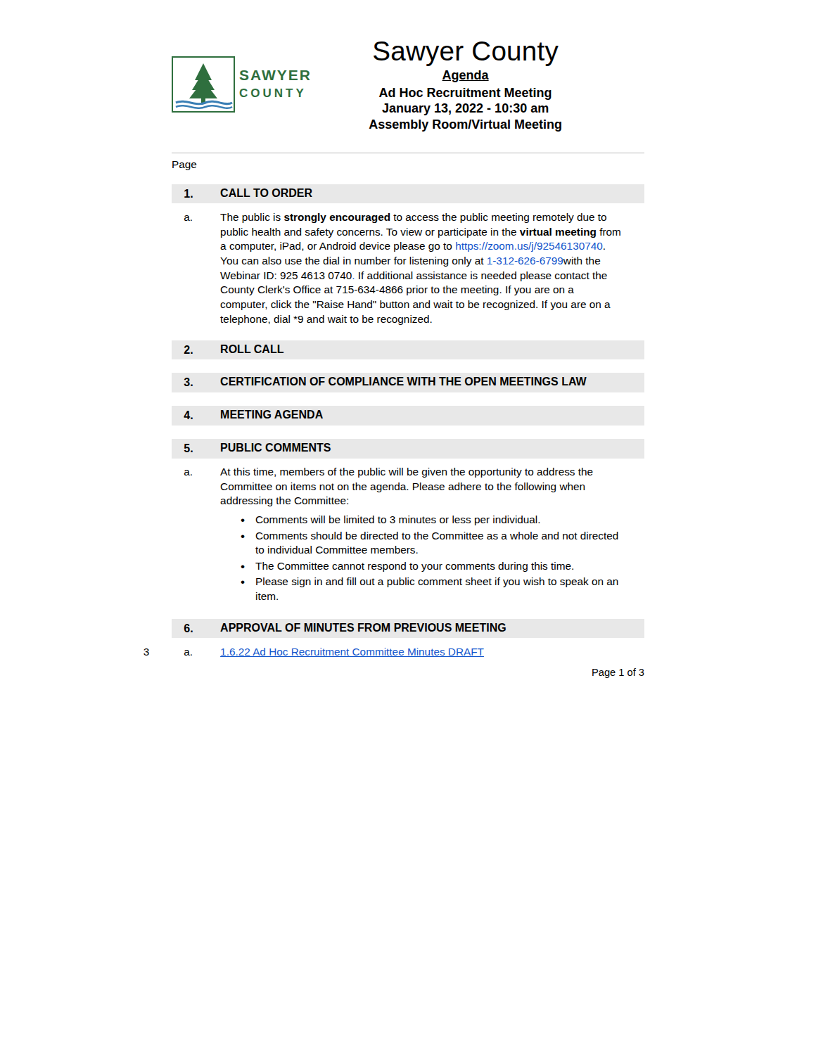SAWYER COUNTY
Sawyer County
Agenda
Ad Hoc Recruitment Meeting
January 13, 2022 - 10:30 am
Assembly Room/Virtual Meeting
Page
1.
CALL TO ORDER
a.
The public is strongly encouraged to access the public meeting remotely due to public health and safety concerns. To view or participate in the virtual meeting from a computer, iPad, or Android device please go to https://zoom.us/j/92546130740. You can also use the dial in number for listening only at 1-312-626-6799with the Webinar ID: 925 4613 0740. If additional assistance is needed please contact the County Clerk's Office at 715-634-4866 prior to the meeting. If you are on a computer, click the "Raise Hand" button and wait to be recognized. If you are on a telephone, dial *9 and wait to be recognized.
2.
ROLL CALL
3.
CERTIFICATION OF COMPLIANCE WITH THE OPEN MEETINGS LAW
4.
MEETING AGENDA
5.
PUBLIC COMMENTS
a.
At this time, members of the public will be given the opportunity to address the Committee on items not on the agenda. Please adhere to the following when addressing the Committee:
Comments will be limited to 3 minutes or less per individual.
Comments should be directed to the Committee as a whole and not directed to individual Committee members.
The Committee cannot respond to your comments during this time.
Please sign in and fill out a public comment sheet if you wish to speak on an item.
6.
APPROVAL OF MINUTES FROM PREVIOUS MEETING
3
a.
1.6.22 Ad Hoc Recruitment Committee Minutes DRAFT
Page 1 of 3